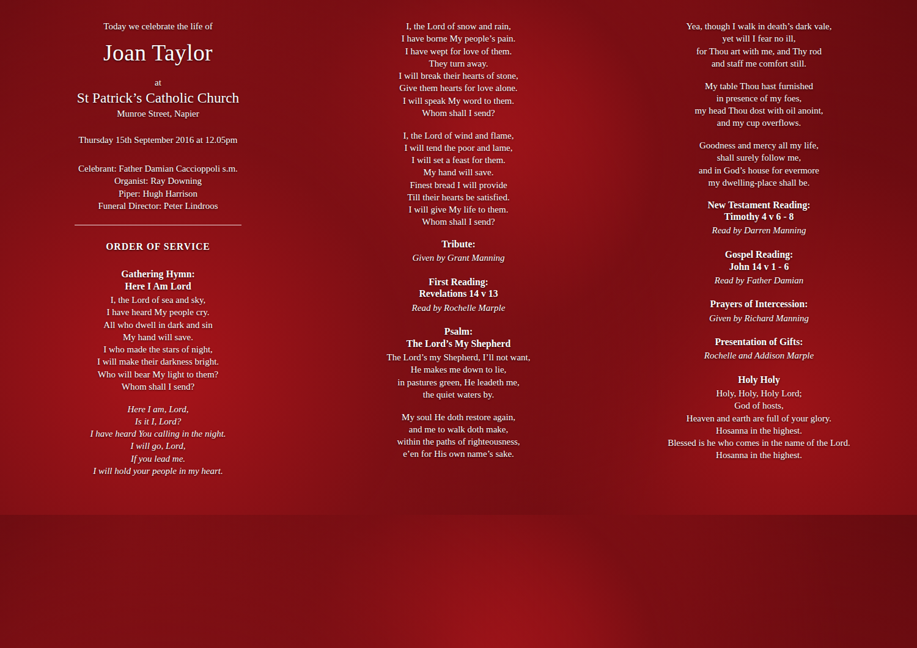Today we celebrate the life of
Joan Taylor
at
St Patrick’s Catholic Church
Munroe Street, Napier
Thursday 15th September 2016 at 12.05pm
Celebrant: Father Damian Caccioppoli s.m.
Organist: Ray Downing
Piper: Hugh Harrison
Funeral Director: Peter Lindroos
ORDER OF SERVICE
Gathering Hymn:
Here I Am Lord
I, the Lord of sea and sky,
I have heard My people cry.
All who dwell in dark and sin
My hand will save.
I who made the stars of night,
I will make their darkness bright.
Who will bear My light to them?
Whom shall I send?
Here I am, Lord,
Is it I, Lord?
I have heard You calling in the night.
I will go, Lord,
If you lead me.
I will hold your people in my heart.
I, the Lord of snow and rain,
I have borne My people’s pain.
I have wept for love of them.
They turn away.
I will break their hearts of stone,
Give them hearts for love alone.
I will speak My word to them.
Whom shall I send?
I, the Lord of wind and flame,
I will tend the poor and lame,
I will set a feast for them.
My hand will save.
Finest bread I will provide
Till their hearts be satisfied.
I will give My life to them.
Whom shall I send?
Tribute:
Given by Grant Manning
First Reading:
Revelations 14 v 13
Read by Rochelle Marple
Psalm:
The Lord’s My Shepherd
The Lord’s my Shepherd, I’ll not want,
He makes me down to lie,
in pastures green, He leadeth me,
the quiet waters by.
My soul He doth restore again,
and me to walk doth make,
within the paths of righteousness,
e’en for His own name’s sake.
Yea, though I walk in death’s dark vale,
yet will I fear no ill,
for Thou art with me, and Thy rod
and staff me comfort still.
My table Thou hast furnished
in presence of my foes,
my head Thou dost with oil anoint,
and my cup overflows.
Goodness and mercy all my life,
shall surely follow me,
and in God’s house for evermore
my dwelling-place shall be.
New Testament Reading:
Timothy 4 v 6 - 8
Read by Darren Manning
Gospel Reading:
John 14 v 1 - 6
Read by Father Damian
Prayers of Intercession:
Given by Richard Manning
Presentation of Gifts:
Rochelle and Addison Marple
Holy Holy
Holy, Holy, Holy Lord;
God of hosts,
Heaven and earth are full of your glory.
Hosanna in the highest.
Blessed is he who comes in the name of the Lord.
Hosanna in the highest.